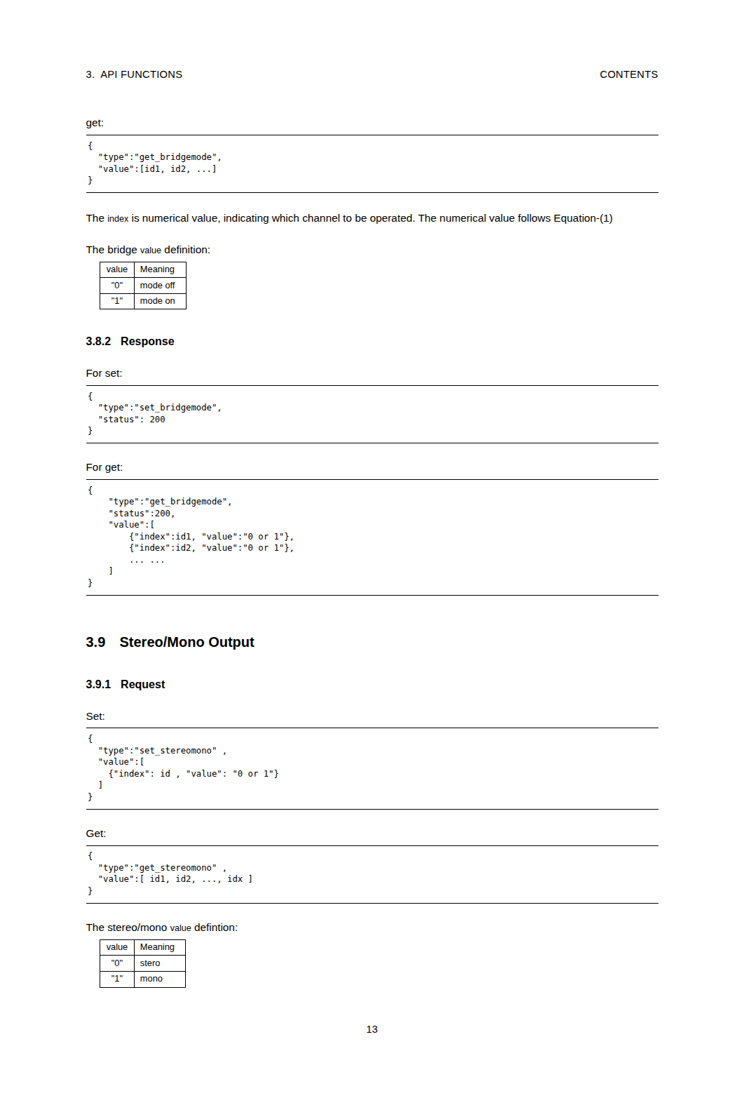3. API FUNCTIONS
CONTENTS
get:
{
  "type":"get_bridgemode",
  "value":[id1, id2, ...]
}
The index is numerical value, indicating which channel to be operated. The numerical value follows Equation-(1)
The bridge value definition:
| value | Meaning |
| --- | --- |
| "0" | mode off |
| "1" | mode on |
3.8.2 Response
For set:
{
  "type":"set_bridgemode",
  "status": 200
}
For get:
{
    "type":"get_bridgemode",
    "status":200,
    "value":[
        {"index":id1, "value":"0 or 1"},
        {"index":id2, "value":"0 or 1"},
        ... ...
    ]
}
3.9 Stereo/Mono Output
3.9.1 Request
Set:
{
  "type":"set_stereomono" ,
  "value":[
    {"index": id , "value": "0 or 1"}
  ]
}
Get:
{
  "type":"get_stereomono" ,
  "value":[ id1, id2, ..., idx ]
}
The stereo/mono value defintion:
| value | Meaning |
| --- | --- |
| "0" | stero |
| "1" | mono |
13